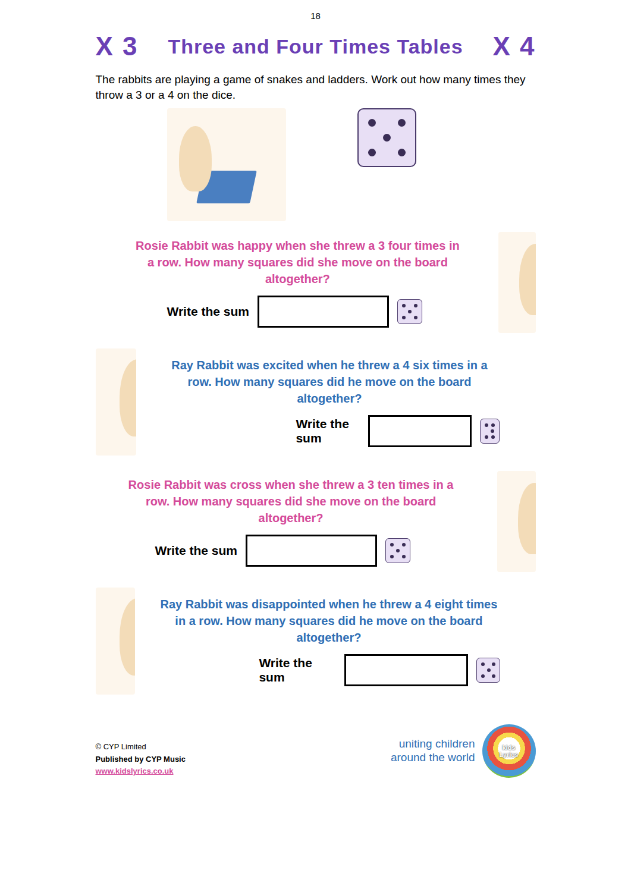18
X 3
Three and Four Times Tables
X 4
The rabbits are playing a game of snakes and ladders. Work out how many times they throw a 3 or a 4 on the dice.
Rosie Rabbit was happy when she threw a 3 four times in a row. How many squares did she move on the board altogether?
Write the sum
Ray Rabbit was excited when he threw a 4 six times in a row. How many squares did he move on the board altogether?
Write the sum
Rosie Rabbit was cross when she threw a 3 ten times in a row. How many squares did she move on the board altogether?
Write the sum
Ray Rabbit was disappointed when he threw a 4 eight times in a row. How many squares did he move on the board altogether?
Write the sum
© CYP Limited
Published by CYP Music
www.kidslyrics.co.uk
uniting children
around the world
kids
Lyrics